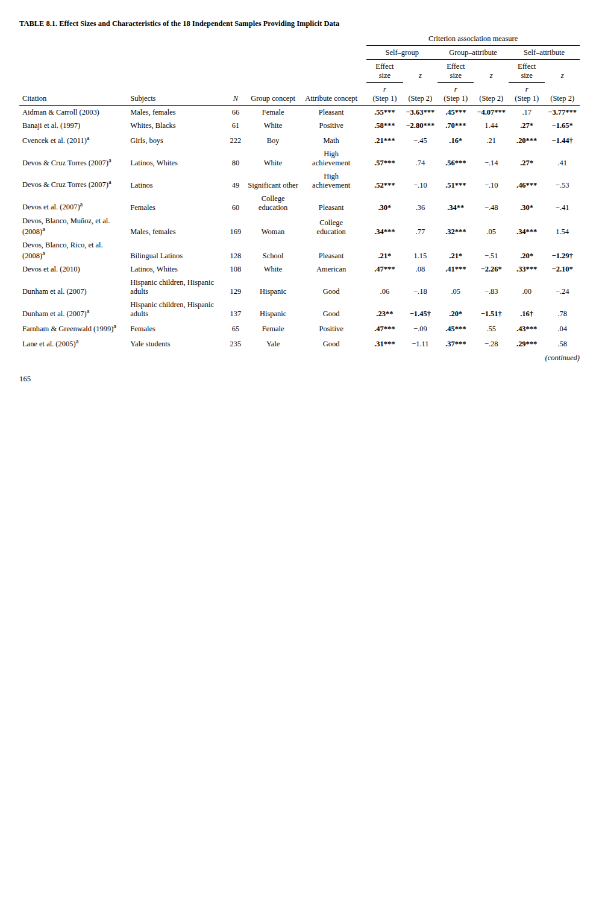TABLE 8.1. Effect Sizes and Characteristics of the 18 Independent Samples Providing Implicit Data
| | Criterion association measure |
| --- | --- |
| | Self–group | Group–attribute | Self–attribute |
| | Effect size | z | Effect size | z | Effect size | z |
| Citation | Subjects | N | Group concept | Attribute concept | | r (Step 1) | (Step 2) | r (Step 1) | (Step 2) | r (Step 1) | (Step 2) |
| Aidman & Carroll (2003) | Males, females | 66 | Female | Pleasant | | .55*** | −3.63*** | .45*** | −4.07*** | .17 | −3.77*** |
| Banaji et al. (1997) | Whites, Blacks | 61 | White | Positive | | .58*** | −2.80*** | .70*** | 1.44 | .27* | −1.65* |
| Cvencek et al. (2011) a | Girls, boys | 222 | Boy | Math | | .21*** | −.45 | .16* | .21 | .20*** | −1.44† |
| Devos & Cruz Torres (2007) a | Latinos, Whites | 80 | White | High achievement | | .57*** | .74 | .56*** | −.14 | .27* | .41 |
| Devos & Cruz Torres (2007) a | Latinos | 49 | Significant other | High achievement | | .52*** | −.10 | .51*** | −.10 | .46*** | −.53 |
| Devos et al. (2007) a | Females | 60 | College education | Pleasant | | .30* | .36 | .34** | −.48 | .30* | −.41 |
| Devos, Blanco, Muñoz, et al. (2008) a | Males, females | 169 | Woman | College education | | .34*** | .77 | .32*** | .05 | .34*** | 1.54 |
| Devos, Blanco, Rico, et al. (2008) a | Bilingual Latinos | 128 | School | Pleasant | | .21* | 1.15 | .21* | −.51 | .20* | −1.29† |
| Devos et al. (2010) | Latinos, Whites | 108 | White | American | | .47*** | .08 | .41*** | −2.26* | .33*** | −2.10* |
| Dunham et al. (2007) | Hispanic children, Hispanic adults | 129 | Hispanic | Good | | .06 | −.18 | .05 | −.83 | .00 | −.24 |
| Dunham et al. (2007) a | Hispanic children, Hispanic adults | 137 | Hispanic | Good | | .23** | −1.45† | .20* | −1.51† | .16† | .78 |
| Farnham & Greenwald (1999) a | Females | 65 | Female | Positive | | .47*** | −.09 | .45*** | .55 | .43*** | .04 |
| Lane et al. (2005) a | Yale students | 235 | Yale | Good | | .31*** | −1.11 | .37*** | −.28 | .29*** | .58 |
(continued)
165